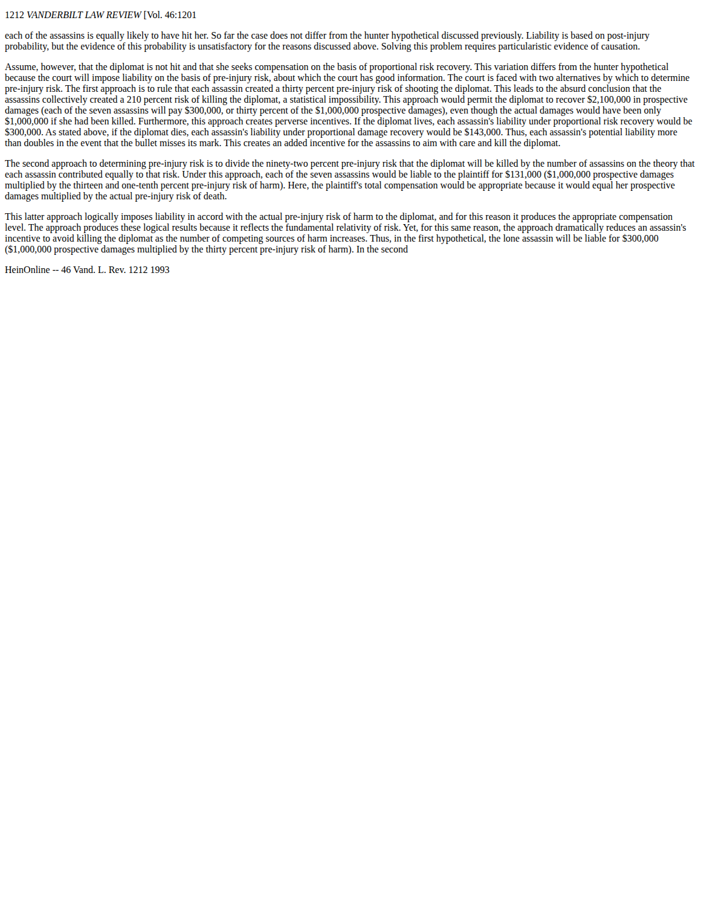1212 VANDERBILT LAW REVIEW [Vol. 46:1201
each of the assassins is equally likely to have hit her. So far the case does not differ from the hunter hypothetical discussed previously. Liability is based on post-injury probability, but the evidence of this probability is unsatisfactory for the reasons discussed above. Solving this problem requires particularistic evidence of causation.
Assume, however, that the diplomat is not hit and that she seeks compensation on the basis of proportional risk recovery. This variation differs from the hunter hypothetical because the court will impose liability on the basis of pre-injury risk, about which the court has good information. The court is faced with two alternatives by which to determine pre-injury risk. The first approach is to rule that each assassin created a thirty percent pre-injury risk of shooting the diplomat. This leads to the absurd conclusion that the assassins collectively created a 210 percent risk of killing the diplomat, a statistical impossibility. This approach would permit the diplomat to recover $2,100,000 in prospective damages (each of the seven assassins will pay $300,000, or thirty percent of the $1,000,000 prospective damages), even though the actual damages would have been only $1,000,000 if she had been killed. Furthermore, this approach creates perverse incentives. If the diplomat lives, each assassin's liability under proportional risk recovery would be $300,000. As stated above, if the diplomat dies, each assassin's liability under proportional damage recovery would be $143,000. Thus, each assassin's potential liability more than doubles in the event that the bullet misses its mark. This creates an added incentive for the assassins to aim with care and kill the diplomat.
The second approach to determining pre-injury risk is to divide the ninety-two percent pre-injury risk that the diplomat will be killed by the number of assassins on the theory that each assassin contributed equally to that risk. Under this approach, each of the seven assassins would be liable to the plaintiff for $131,000 ($1,000,000 prospective damages multiplied by the thirteen and one-tenth percent pre-injury risk of harm). Here, the plaintiff's total compensation would be appropriate because it would equal her prospective damages multiplied by the actual pre-injury risk of death.
This latter approach logically imposes liability in accord with the actual pre-injury risk of harm to the diplomat, and for this reason it produces the appropriate compensation level. The approach produces these logical results because it reflects the fundamental relativity of risk. Yet, for this same reason, the approach dramatically reduces an assassin's incentive to avoid killing the diplomat as the number of competing sources of harm increases. Thus, in the first hypothetical, the lone assassin will be liable for $300,000 ($1,000,000 prospective damages multiplied by the thirty percent pre-injury risk of harm). In the second
HeinOnline -- 46 Vand. L. Rev. 1212 1993